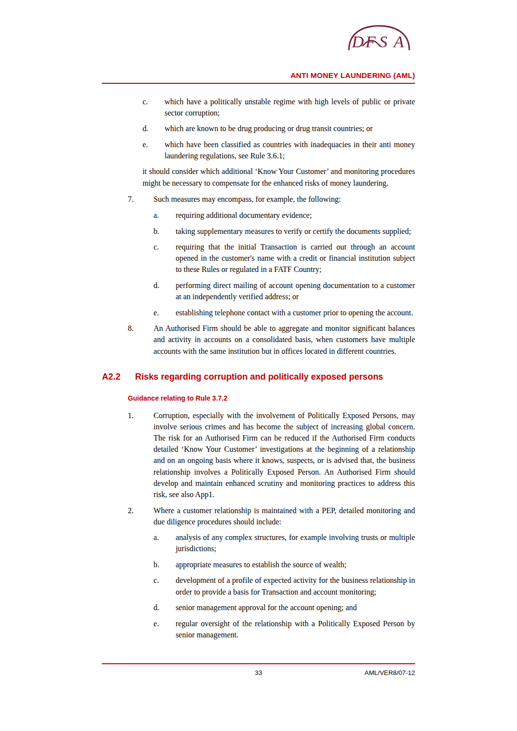D F S A
ANTI MONEY LAUNDERING (AML)
| c. | which have a politically unstable regime with high levels of public or private sector corruption; |
| d. | which are known to be drug producing or drug transit countries; or |
| e. | which have been classified as countries with inadequacies in their anti money laundering regulations, see Rule 3.6.1; |
it should consider which additional ‘Know Your Customer’ and monitoring procedures might be necessary to compensate for the enhanced risks of money laundering.
| 7. | Such measures may encompass, for example, the following: |
| a. | requiring additional documentary evidence; |
| b. | taking supplementary measures to verify or certify the documents supplied; |
| c. | requiring that the initial Transaction is carried out through an account opened in the customer's name with a credit or financial institution subject to these Rules or regulated in a FATF Country; |
| d. | performing direct mailing of account opening documentation to a customer at an independently verified address; or |
| e. | establishing telephone contact with a customer prior to opening the account. |
| 8. | An Authorised Firm should be able to aggregate and monitor significant balances and activity in accounts on a consolidated basis, when customers have multiple accounts with the same institution but in offices located in different countries. |
A2.2 Risks regarding corruption and politically exposed persons
Guidance relating to Rule 3.7.2
| 1. | Corruption, especially with the involvement of Politically Exposed Persons, may involve serious crimes and has become the subject of increasing global concern. The risk for an Authorised Firm can be reduced if the Authorised Firm conducts detailed ‘Know Your Customer’ investigations at the beginning of a relationship and on an ongoing basis where it knows, suspects, or is advised that, the business relationship involves a Politically Exposed Person. An Authorised Firm should develop and maintain enhanced scrutiny and monitoring practices to address this risk, see also App1. |
| 2. | Where a customer relationship is maintained with a PEP, detailed monitoring and due diligence procedures should include: |
| a. | analysis of any complex structures, for example involving trusts or multiple jurisdictions; |
| b. | appropriate measures to establish the source of wealth; |
| c. | development of a profile of expected activity for the business relationship in order to provide a basis for Transaction and account monitoring; |
| d. | senior management approval for the account opening; and |
| e. | regular oversight of the relationship with a Politically Exposed Person by senior management. |
33
AML/VER8/07-12